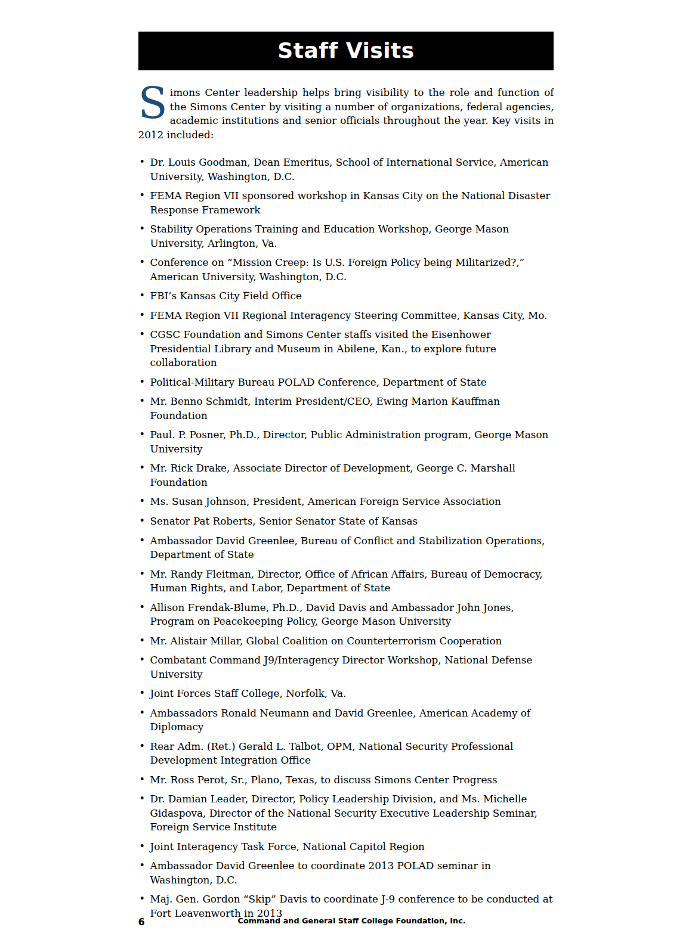Staff Visits
Simons Center leadership helps bring visibility to the role and function of the Simons Center by visiting a number of organizations, federal agencies, academic institutions and senior officials throughout the year. Key visits in 2012 included:
Dr. Louis Goodman, Dean Emeritus, School of International Service, American University, Washington, D.C.
FEMA Region VII sponsored workshop in Kansas City on the National Disaster Response Framework
Stability Operations Training and Education Workshop, George Mason University, Arlington, Va.
Conference on “Mission Creep: Is U.S. Foreign Policy being Militarized?,” American University, Washington, D.C.
FBI’s Kansas City Field Office
FEMA Region VII Regional Interagency Steering Committee, Kansas City, Mo.
CGSC Foundation and Simons Center staffs visited the Eisenhower Presidential Library and Museum in Abilene, Kan., to explore future collaboration
Political-Military Bureau POLAD Conference, Department of State
Mr. Benno Schmidt, Interim President/CEO, Ewing Marion Kauffman Foundation
Paul. P. Posner, Ph.D., Director, Public Administration program, George Mason University
Mr. Rick Drake, Associate Director of Development, George C. Marshall Foundation
Ms. Susan Johnson, President, American Foreign Service Association
Senator Pat Roberts, Senior Senator State of Kansas
Ambassador David Greenlee, Bureau of Conflict and Stabilization Operations, Department of State
Mr. Randy Fleitman, Director, Office of African Affairs, Bureau of Democracy, Human Rights, and Labor, Department of State
Allison Frendak-Blume, Ph.D., David Davis and Ambassador John Jones, Program on Peacekeeping Policy, George Mason University
Mr. Alistair Millar, Global Coalition on Counterterrorism Cooperation
Combatant Command J9/Interagency Director Workshop, National Defense University
Joint Forces Staff College, Norfolk, Va.
Ambassadors Ronald Neumann and David Greenlee, American Academy of Diplomacy
Rear Adm. (Ret.) Gerald L. Talbot, OPM, National Security Professional Development Integration Office
Mr. Ross Perot, Sr., Plano, Texas, to discuss Simons Center Progress
Dr. Damian Leader, Director, Policy Leadership Division, and Ms. Michelle Gidaspova, Director of the National Security Executive Leadership Seminar, Foreign Service Institute
Joint Interagency Task Force, National Capitol Region
Ambassador David Greenlee to coordinate 2013 POLAD seminar in Washington, D.C.
Maj. Gen. Gordon “Skip” Davis to coordinate J-9 conference to be conducted at Fort Leavenworth in 2013
6
Command and General Staff College Foundation, Inc.